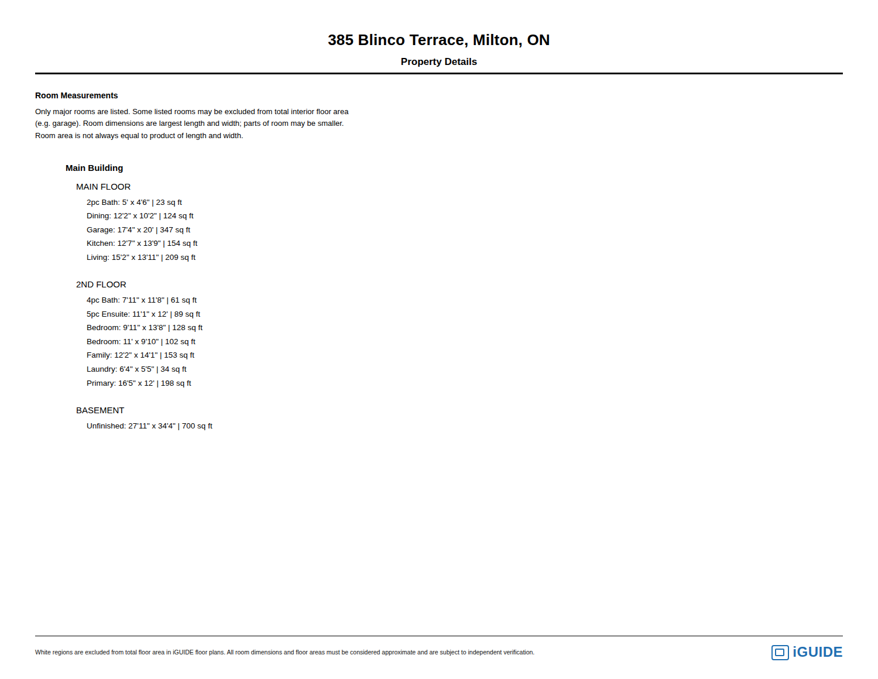385 Blinco Terrace, Milton, ON
Property Details
Room Measurements
Only major rooms are listed. Some listed rooms may be excluded from total interior floor area
(e.g. garage). Room dimensions are largest length and width; parts of room may be smaller.
Room area is not always equal to product of length and width.
Main Building
MAIN FLOOR
2pc Bath: 5' x 4'6" | 23 sq ft
Dining: 12'2" x 10'2" | 124 sq ft
Garage: 17'4" x 20' | 347 sq ft
Kitchen: 12'7" x 13'9" | 154 sq ft
Living: 15'2" x 13'11" | 209 sq ft
2ND FLOOR
4pc Bath: 7'11" x 11'8" | 61 sq ft
5pc Ensuite: 11'1" x 12' | 89 sq ft
Bedroom: 9'11" x 13'8" | 128 sq ft
Bedroom: 11' x 9'10" | 102 sq ft
Family: 12'2" x 14'1" | 153 sq ft
Laundry: 6'4" x 5'5" | 34 sq ft
Primary: 16'5" x 12' | 198 sq ft
BASEMENT
Unfinished: 27'11" x 34'4" | 700 sq ft
White regions are excluded from total floor area in iGUIDE floor plans. All room dimensions and floor areas must be considered approximate and are subject to independent verification.
iGUIDE